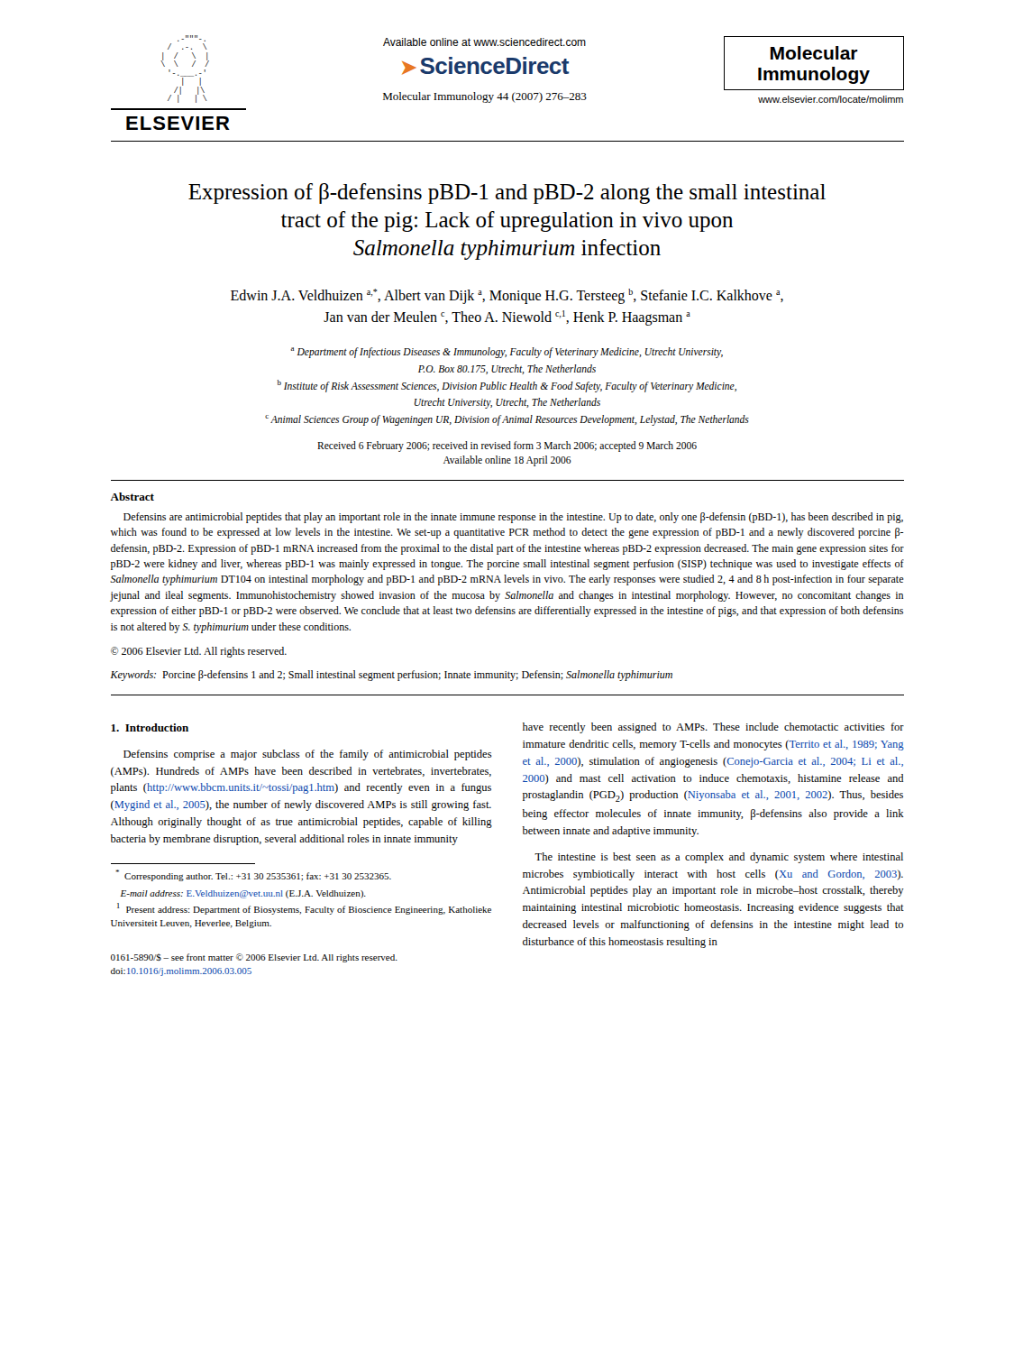.-"""-. / .-. \ | / \ | \ \ / / '-.___.-' | | /| |\ / | | \
ELSEVIER
Available online at www.sciencedirect.com
➤ScienceDirect
Molecular Immunology 44 (2007) 276–283
Molecular
Immunology
www.elsevier.com/locate/molimm
Expression of β-defensins pBD-1 and pBD-2 along the small intestinal
tract of the pig: Lack of upregulation in vivo upon
Salmonella typhimurium infection
Edwin J.A. Veldhuizen a,*, Albert van Dijk a, Monique H.G. Tersteeg b, Stefanie I.C. Kalkhove a,
Jan van der Meulen c, Theo A. Niewold c,1, Henk P. Haagsman a
a Department of Infectious Diseases & Immunology, Faculty of Veterinary Medicine, Utrecht University,
P.O. Box 80.175, Utrecht, The Netherlands
b Institute of Risk Assessment Sciences, Division Public Health & Food Safety, Faculty of Veterinary Medicine,
Utrecht University, Utrecht, The Netherlands
c Animal Sciences Group of Wageningen UR, Division of Animal Resources Development, Lelystad, The Netherlands
Received 6 February 2006; received in revised form 3 March 2006; accepted 9 March 2006
Available online 18 April 2006
Abstract
Defensins are antimicrobial peptides that play an important role in the innate immune response in the intestine. Up to date, only one β-defensin (pBD-1), has been described in pig, which was found to be expressed at low levels in the intestine. We set-up a quantitative PCR method to detect the gene expression of pBD-1 and a newly discovered porcine β-defensin, pBD-2. Expression of pBD-1 mRNA increased from the proximal to the distal part of the intestine whereas pBD-2 expression decreased. The main gene expression sites for pBD-2 were kidney and liver, whereas pBD-1 was mainly expressed in tongue. The porcine small intestinal segment perfusion (SISP) technique was used to investigate effects of Salmonella typhimurium DT104 on intestinal morphology and pBD-1 and pBD-2 mRNA levels in vivo. The early responses were studied 2, 4 and 8 h post-infection in four separate jejunal and ileal segments. Immunohistochemistry showed invasion of the mucosa by Salmonella and changes in intestinal morphology. However, no concomitant changes in expression of either pBD-1 or pBD-2 were observed. We conclude that at least two defensins are differentially expressed in the intestine of pigs, and that expression of both defensins is not altered by S. typhimurium under these conditions.
© 2006 Elsevier Ltd. All rights reserved.
Keywords: Porcine β-defensins 1 and 2; Small intestinal segment perfusion; Innate immunity; Defensin; Salmonella typhimurium
1. Introduction
Defensins comprise a major subclass of the family of antimicrobial peptides (AMPs). Hundreds of AMPs have been described in vertebrates, invertebrates, plants (http://www.bbcm.units.it/~tossi/pag1.htm) and recently even in a fungus (Mygind et al., 2005), the number of newly discovered AMPs is still growing fast. Although originally thought of as true antimicrobial peptides, capable of killing bacteria by membrane disruption, several additional roles in innate immunity
* Corresponding author. Tel.: +31 30 2535361; fax: +31 30 2532365.
E-mail address: E.Veldhuizen@vet.uu.nl (E.J.A. Veldhuizen).
1 Present address: Department of Biosystems, Faculty of Bioscience Engineering, Katholieke Universiteit Leuven, Heverlee, Belgium.
0161-5890/$ – see front matter © 2006 Elsevier Ltd. All rights reserved.
doi:10.1016/j.molimm.2006.03.005
have recently been assigned to AMPs. These include chemotactic activities for immature dendritic cells, memory T-cells and monocytes (Territo et al., 1989; Yang et al., 2000), stimulation of angiogenesis (Conejo-Garcia et al., 2004; Li et al., 2000) and mast cell activation to induce chemotaxis, histamine release and prostaglandin (PGD2) production (Niyonsaba et al., 2001, 2002). Thus, besides being effector molecules of innate immunity, β-defensins also provide a link between innate and adaptive immunity.
The intestine is best seen as a complex and dynamic system where intestinal microbes symbiotically interact with host cells (Xu and Gordon, 2003). Antimicrobial peptides play an important role in microbe–host crosstalk, thereby maintaining intestinal microbiotic homeostasis. Increasing evidence suggests that decreased levels or malfunctioning of defensins in the intestine might lead to disturbance of this homeostasis resulting in